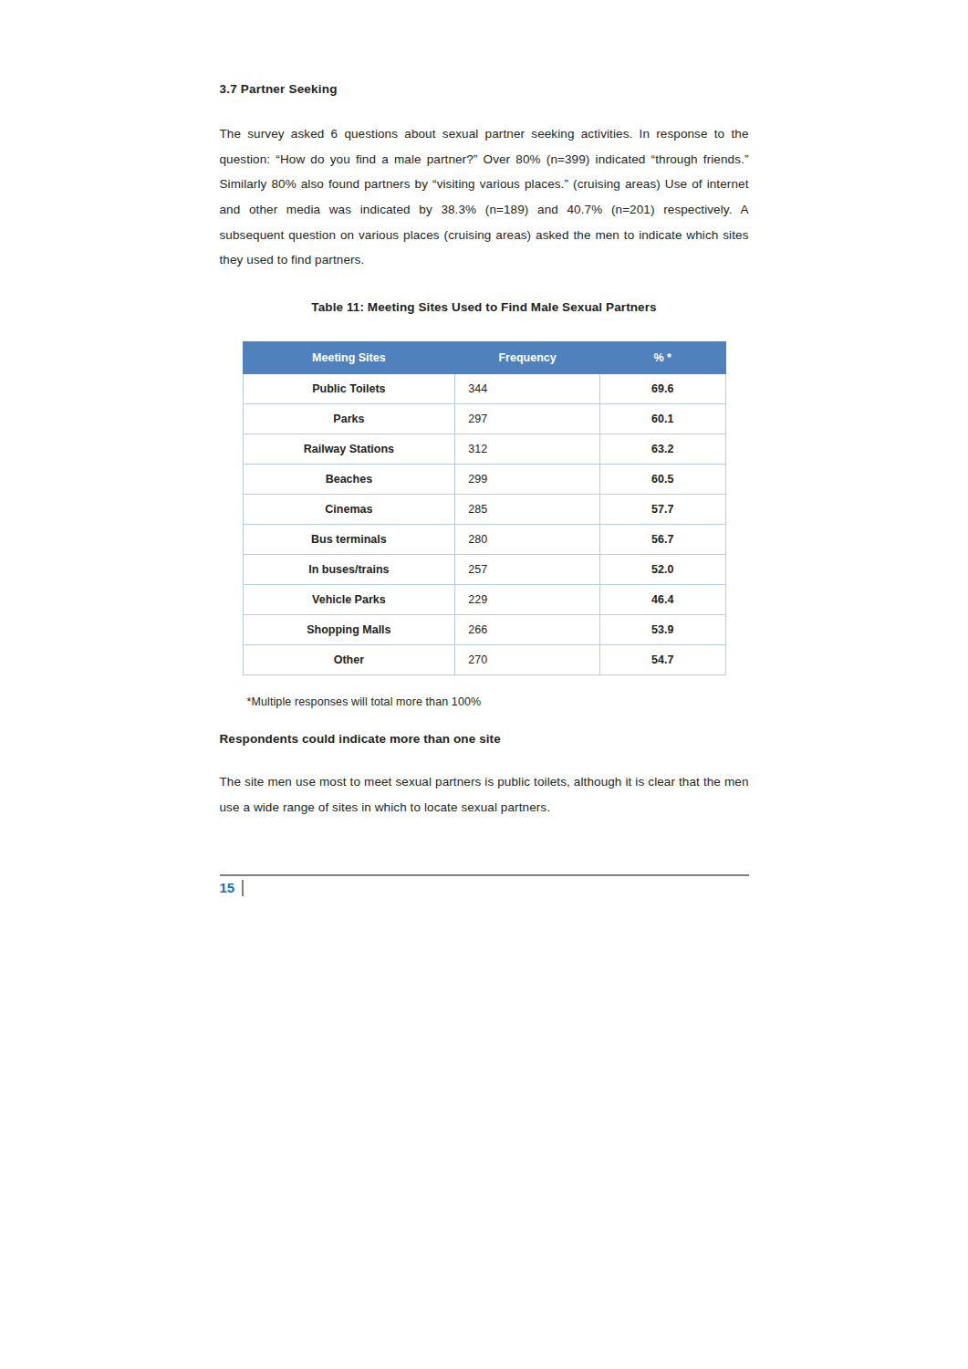3.7 Partner Seeking
The survey asked 6 questions about sexual partner seeking activities. In response to the question: “How do you find a male partner?” Over 80% (n=399) indicated “through friends.” Similarly 80% also found partners by “visiting various places.” (cruising areas) Use of internet and other media was indicated by 38.3% (n=189) and 40.7% (n=201) respectively. A subsequent question on various places (cruising areas) asked the men to indicate which sites they used to find partners.
Table 11: Meeting Sites Used to Find Male Sexual Partners
| Meeting Sites | Frequency | % * |
| --- | --- | --- |
| Public Toilets | 344 | 69.6 |
| Parks | 297 | 60.1 |
| Railway Stations | 312 | 63.2 |
| Beaches | 299 | 60.5 |
| Cinemas | 285 | 57.7 |
| Bus terminals | 280 | 56.7 |
| In buses/trains | 257 | 52.0 |
| Vehicle Parks | 229 | 46.4 |
| Shopping Malls | 266 | 53.9 |
| Other | 270 | 54.7 |
*Multiple responses will total more than 100%
Respondents could indicate more than one site
The site men use most to meet sexual partners is public toilets, although it is clear that the men use a wide range of sites in which to locate sexual partners.
15